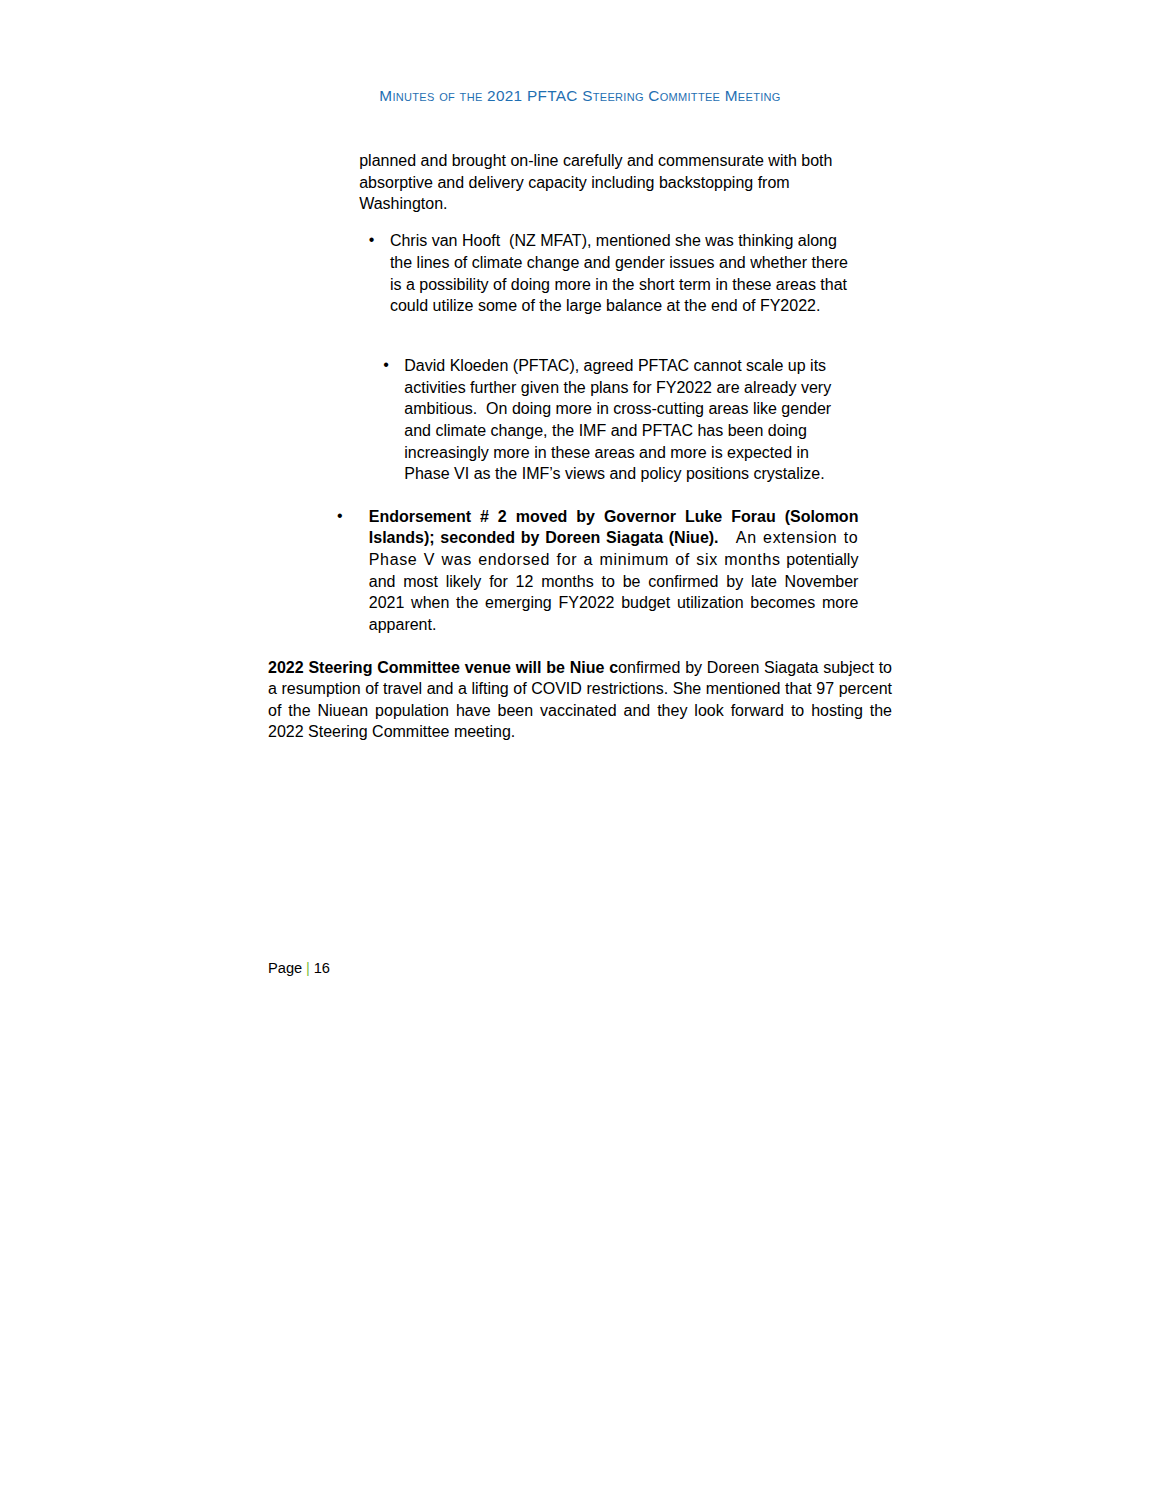Minutes of the 2021 PFTAC Steering Committee Meeting
planned and brought on-line carefully and commensurate with both absorptive and delivery capacity including backstopping from Washington.
Chris van Hooft (NZ MFAT), mentioned she was thinking along the lines of climate change and gender issues and whether there is a possibility of doing more in the short term in these areas that could utilize some of the large balance at the end of FY2022.
David Kloeden (PFTAC), agreed PFTAC cannot scale up its activities further given the plans for FY2022 are already very ambitious. On doing more in cross-cutting areas like gender and climate change, the IMF and PFTAC has been doing increasingly more in these areas and more is expected in Phase VI as the IMF’s views and policy positions crystalize.
Endorsement # 2 moved by Governor Luke Forau (Solomon Islands); seconded by Doreen Siagata (Niue). An extension to Phase V was endorsed for a minimum of six months potentially and most likely for 12 months to be confirmed by late November 2021 when the emerging FY2022 budget utilization becomes more apparent.
2022 Steering Committee venue will be Niue confirmed by Doreen Siagata subject to a resumption of travel and a lifting of COVID restrictions. She mentioned that 97 percent of the Niuean population have been vaccinated and they look forward to hosting the 2022 Steering Committee meeting.
Page|16